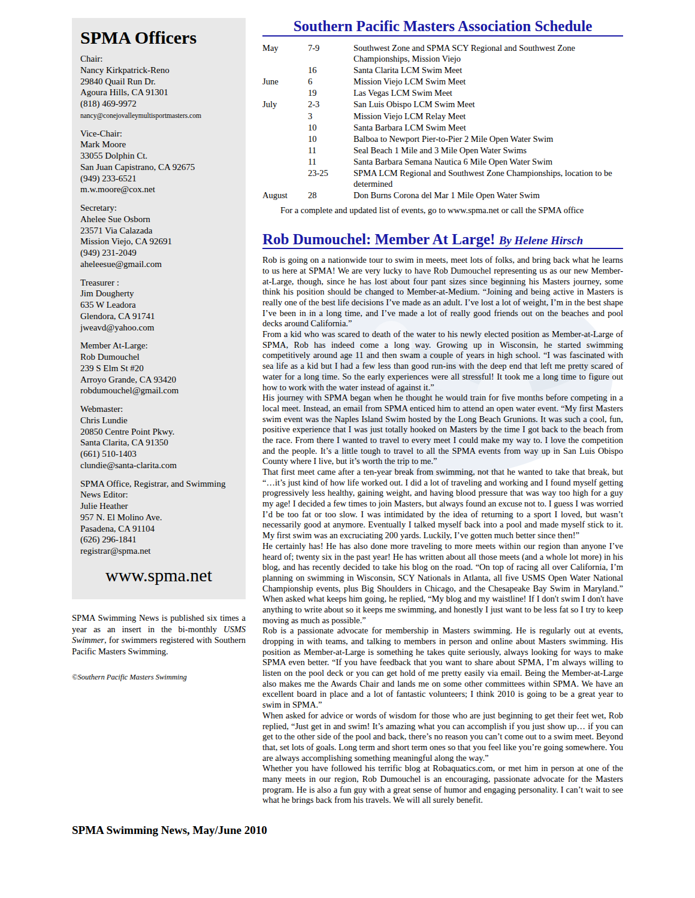SPMA Officers
Chair:
Nancy Kirkpatrick-Reno
29840 Quail Run Dr.
Agoura Hills, CA 91301
(818) 469-9972
nancy@conejovalleymultisportmasters.com
Vice-Chair:
Mark Moore
33055 Dolphin Ct.
San Juan Capistrano, CA 92675
(949) 233-6521
m.w.moore@cox.net
Secretary:
Ahelee Sue Osborn
23571 Via Calazada
Mission Viejo, CA 92691
(949) 231-2049
aheleesue@gmail.com
Treasurer :
Jim Dougherty
635 W Leadora
Glendora, CA 91741
jweavd@yahoo.com
Member At-Large:
Rob Dumouchel
239 S Elm St #20
Arroyo Grande, CA 93420
robdumouchel@gmail.com
Webmaster:
Chris Lundie
20850 Centre Point Pkwy.
Santa Clarita, CA 91350
(661) 510-1403
clundie@santa-clarita.com
SPMA Office, Registrar, and Swimming News Editor:
Julie Heather
957 N. El Molino Ave.
Pasadena, CA 91104
(626) 296-1841
registrar@spma.net
www.spma.net
SPMA Swimming News is published six times a year as an insert in the bi-monthly USMS Swimmer, for swimmers registered with Southern Pacific Masters Swimming.
©Southern Pacific Masters Swimming
Southern Pacific Masters Association Schedule
| May | 7-9 | Southwest Zone and SPMA SCY Regional and Southwest Zone Championships, Mission Viejo |
| | 16 | Santa Clarita LCM Swim Meet |
| June | 6 | Mission Viejo LCM Swim Meet |
| | 19 | Las Vegas LCM Swim Meet |
| July | 2-3 | San Luis Obispo LCM Swim Meet |
| | 3 | Mission Viejo LCM Relay Meet |
| | 10 | Santa Barbara LCM Swim Meet |
| | 10 | Balboa to Newport Pier-to-Pier 2 Mile Open Water Swim |
| | 11 | Seal Beach 1 Mile and 3 Mile Open Water Swims |
| | 11 | Santa Barbara Semana Nautica 6 Mile Open Water Swim |
| | 23-25 | SPMA LCM Regional and Southwest Zone Championships, location to be determined |
| August | 28 | Don Burns Corona del Mar 1 Mile Open Water Swim |
For a complete and updated list of events, go to www.spma.net or call the SPMA office
Rob Dumouchel: Member At Large! By Helene Hirsch
Rob is going on a nationwide tour to swim in meets, meet lots of folks, and bring back what he learns to us here at SPMA! We are very lucky to have Rob Dumouchel representing us as our new Member-at-Large, though, since he has lost about four pant sizes since beginning his Masters journey, some think his position should be changed to Member-at-Medium. “Joining and being active in Masters is really one of the best life decisions I’ve made as an adult. I’ve lost a lot of weight, I’m in the best shape I’ve been in in a long time, and I’ve made a lot of really good friends out on the beaches and pool decks around California.”
From a kid who was scared to death of the water to his newly elected position as Member-at-Large of SPMA, Rob has indeed come a long way. Growing up in Wisconsin, he started swimming competitively around age 11 and then swam a couple of years in high school. “I was fascinated with sea life as a kid but I had a few less than good run-ins with the deep end that left me pretty scared of water for a long time. So the early experiences were all stressful! It took me a long time to figure out how to work with the water instead of against it.”
His journey with SPMA began when he thought he would train for five months before competing in a local meet. Instead, an email from SPMA enticed him to attend an open water event. “My first Masters swim event was the Naples Island Swim hosted by the Long Beach Grunions. It was such a cool, fun, positive experience that I was just totally hooked on Masters by the time I got back to the beach from the race. From there I wanted to travel to every meet I could make my way to. I love the competition and the people. It’s a little tough to travel to all the SPMA events from way up in San Luis Obispo County where I live, but it’s worth the trip to me.”
That first meet came after a ten-year break from swimming, not that he wanted to take that break, but “…it’s just kind of how life worked out. I did a lot of traveling and working and I found myself getting progressively less healthy, gaining weight, and having blood pressure that was way too high for a guy my age! I decided a few times to join Masters, but always found an excuse not to. I guess I was worried I’d be too fat or too slow. I was intimidated by the idea of returning to a sport I loved, but wasn’t necessarily good at anymore. Eventually I talked myself back into a pool and made myself stick to it. My first swim was an excruciating 200 yards. Luckily, I’ve gotten much better since then!”
He certainly has! He has also done more traveling to more meets within our region than anyone I’ve heard of; twenty six in the past year! He has written about all those meets (and a whole lot more) in his blog, and has recently decided to take his blog on the road. “On top of racing all over California, I’m planning on swimming in Wisconsin, SCY Nationals in Atlanta, all five USMS Open Water National Championship events, plus Big Shoulders in Chicago, and the Chesapeake Bay Swim in Maryland.” When asked what keeps him going, he replied, “My blog and my waistline! If I don't swim I don't have anything to write about so it keeps me swimming, and honestly I just want to be less fat so I try to keep moving as much as possible.”
Rob is a passionate advocate for membership in Masters swimming. He is regularly out at events, dropping in with teams, and talking to members in person and online about Masters swimming. His position as Member-at-Large is something he takes quite seriously, always looking for ways to make SPMA even better. “If you have feedback that you want to share about SPMA, I’m always willing to listen on the pool deck or you can get hold of me pretty easily via email. Being the Member-at-Large also makes me the Awards Chair and lands me on some other committees within SPMA. We have an excellent board in place and a lot of fantastic volunteers; I think 2010 is going to be a great year to swim in SPMA.”
When asked for advice or words of wisdom for those who are just beginning to get their feet wet, Rob replied, “Just get in and swim! It’s amazing what you can accomplish if you just show up… if you can get to the other side of the pool and back, there’s no reason you can’t come out to a swim meet. Beyond that, set lots of goals. Long term and short term ones so that you feel like you’re going somewhere. You are always accomplishing something meaningful along the way.”
Whether you have followed his terrific blog at Robaquatics.com, or met him in person at one of the many meets in our region, Rob Dumouchel is an encouraging, passionate advocate for the Masters program. He is also a fun guy with a great sense of humor and engaging personality. I can’t wait to see what he brings back from his travels. We will all surely benefit.
SPMA Swimming News, May/June 2010